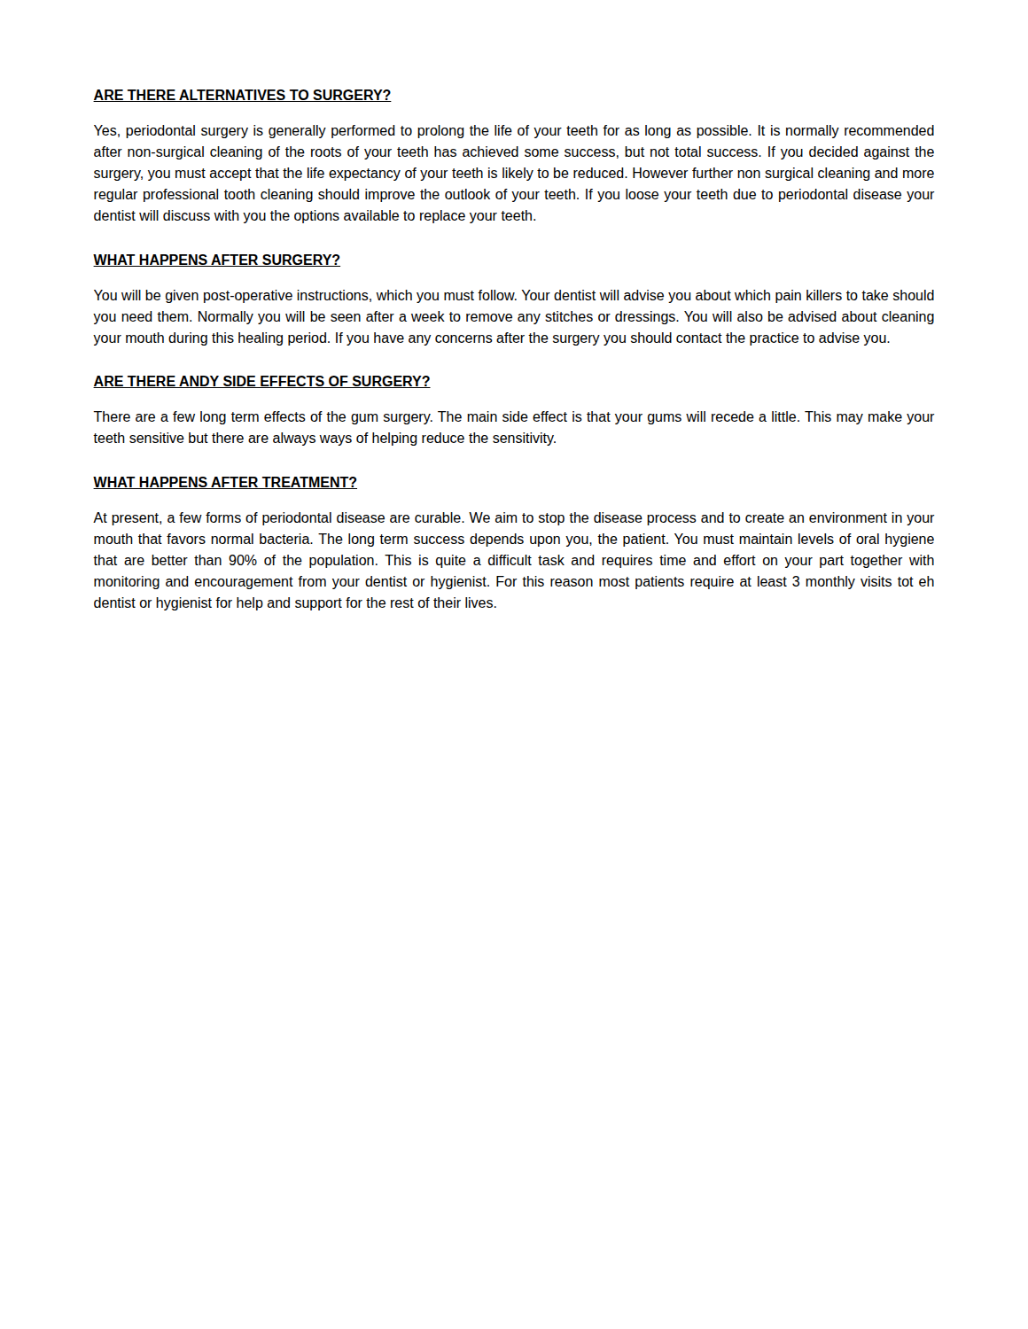Are there alternatives to surgery?
Yes, periodontal surgery is generally performed to prolong the life of your teeth for as long as possible. It is normally recommended after non-surgical cleaning of the roots of your teeth has achieved some success, but not total success. If you decided against the surgery, you must accept that the life expectancy of your teeth is likely to be reduced. However further non surgical cleaning and more regular professional tooth cleaning should improve the outlook of your teeth. If you loose your teeth due to periodontal disease your dentist will discuss with you the options available to replace your teeth.
What happens after surgery?
You will be given post-operative instructions, which you must follow. Your dentist will advise you about which pain killers to take should you need them. Normally you will be seen after a week to remove any stitches or dressings. You will also be advised about cleaning your mouth during this healing period. If you have any concerns after the surgery you should contact the practice to advise you.
Are there andy side effects of surgery?
There are a few long term effects of the gum surgery. The main side effect is that your gums will recede a little. This may make your teeth sensitive but there are always ways of helping reduce the sensitivity.
What happens after treatment?
At present, a few forms of periodontal disease are curable. We aim to stop the disease process and to create an environment in your mouth that favors normal bacteria. The long term success depends upon you, the patient. You must maintain levels of oral hygiene that are better than 90% of the population. This is quite a difficult task and requires time and effort on your part together with monitoring and encouragement from your dentist or hygienist. For this reason most patients require at least 3 monthly visits tot eh dentist or hygienist for help and support for the rest of their lives.